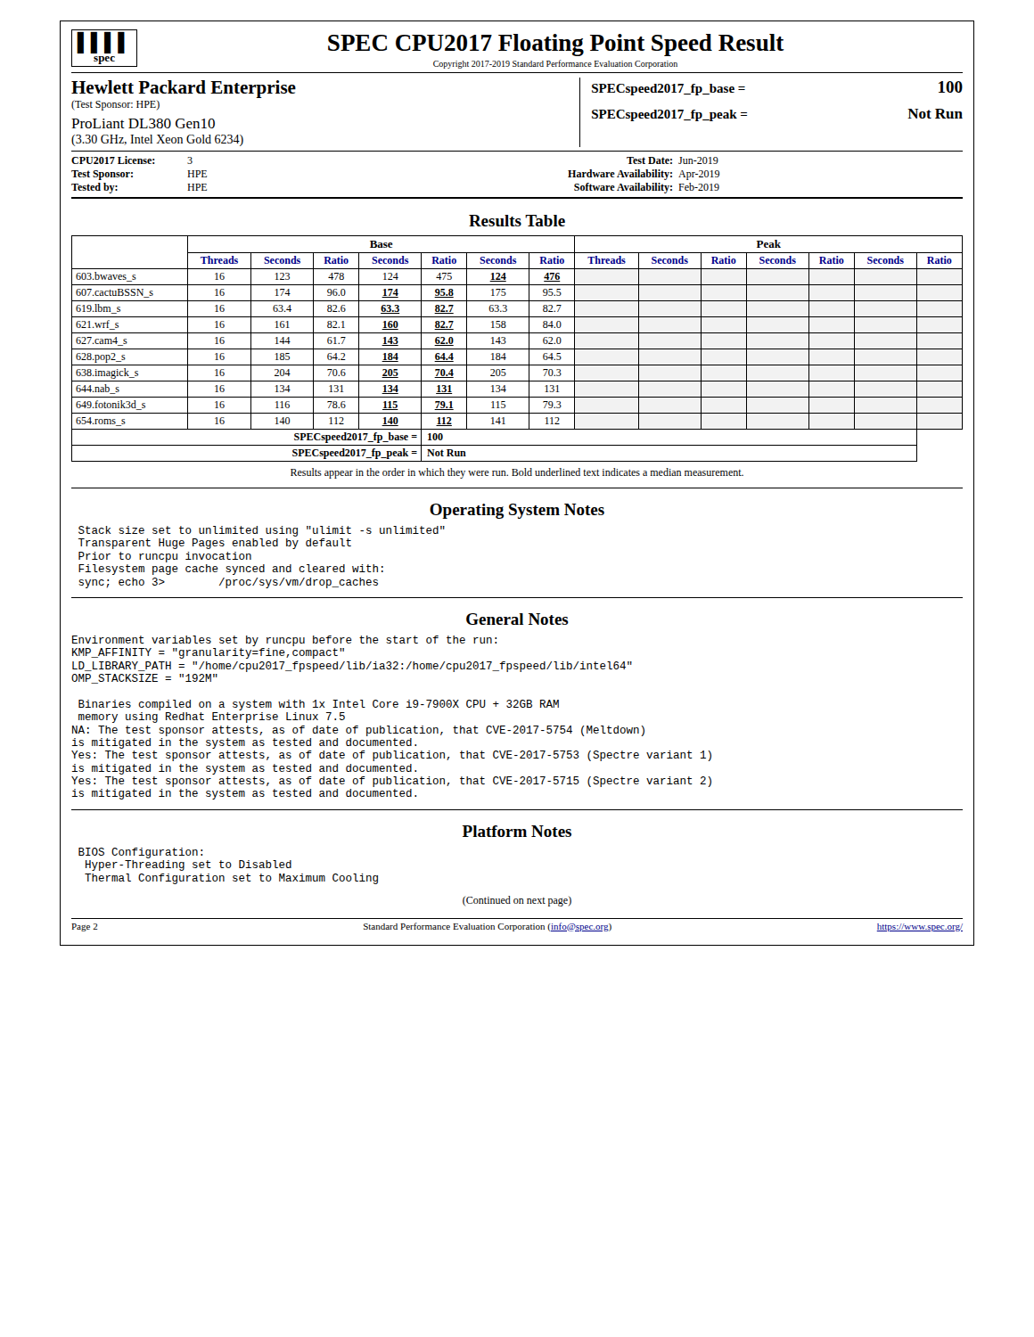▌▌▌▌ spec
SPEC CPU2017 Floating Point Speed Result
Copyright 2017-2019 Standard Performance Evaluation Corporation
Hewlett Packard Enterprise
(Test Sponsor: HPE)
ProLiant DL380 Gen10
(3.30 GHz, Intel Xeon Gold 6234)
SPECspeed2017_fp_base = 100
SPECspeed2017_fp_peak = Not Run
CPU2017 License: 3
Test Sponsor: HPE
Tested by: HPE
Test Date: Jun-2019
Hardware Availability: Apr-2019
Software Availability: Feb-2019
Results Table
| | Base | Peak |
| --- | --- | --- |
| Threads | Seconds | Ratio | Seconds | Ratio | Seconds | Ratio | Threads | Seconds | Ratio | Seconds | Ratio | Seconds | Ratio |
| 603.bwaves_s | 16 | 123 | 478 | 124 | 475 | 124 | 476 | | | | | | | |
| 607.cactuBSSN_s | 16 | 174 | 96.0 | 174 | 95.8 | 175 | 95.5 | | | | | | | |
| 619.lbm_s | 16 | 63.4 | 82.6 | 63.3 | 82.7 | 63.3 | 82.7 | | | | | | | |
| 621.wrf_s | 16 | 161 | 82.1 | 160 | 82.7 | 158 | 84.0 | | | | | | | |
| 627.cam4_s | 16 | 144 | 61.7 | 143 | 62.0 | 143 | 62.0 | | | | | | | |
| 628.pop2_s | 16 | 185 | 64.2 | 184 | 64.4 | 184 | 64.5 | | | | | | | |
| 638.imagick_s | 16 | 204 | 70.6 | 205 | 70.4 | 205 | 70.3 | | | | | | | |
| 644.nab_s | 16 | 134 | 131 | 134 | 131 | 134 | 131 | | | | | | | |
| 649.fotonik3d_s | 16 | 116 | 78.6 | 115 | 79.1 | 115 | 79.3 | | | | | | | |
| 654.roms_s | 16 | 140 | 112 | 140 | 112 | 141 | 112 | | | | | | | |
| SPECspeed2017_fp_base = | 100 |
| SPECspeed2017_fp_peak = | Not Run |
Results appear in the order in which they were run. Bold underlined text indicates a median measurement.
Operating System Notes
 Stack size set to unlimited using "ulimit -s unlimited"
 Transparent Huge Pages enabled by default
 Prior to runcpu invocation
 Filesystem page cache synced and cleared with:
 sync; echo 3>        /proc/sys/vm/drop_caches
General Notes
Environment variables set by runcpu before the start of the run:
KMP_AFFINITY = "granularity=fine,compact"
LD_LIBRARY_PATH = "/home/cpu2017_fpspeed/lib/ia32:/home/cpu2017_fpspeed/lib/intel64"
OMP_STACKSIZE = "192M"

 Binaries compiled on a system with 1x Intel Core i9-7900X CPU + 32GB RAM
 memory using Redhat Enterprise Linux 7.5
NA: The test sponsor attests, as of date of publication, that CVE-2017-5754 (Meltdown)
is mitigated in the system as tested and documented.
Yes: The test sponsor attests, as of date of publication, that CVE-2017-5753 (Spectre variant 1)
is mitigated in the system as tested and documented.
Yes: The test sponsor attests, as of date of publication, that CVE-2017-5715 (Spectre variant 2)
is mitigated in the system as tested and documented.
Platform Notes
 BIOS Configuration:
  Hyper-Threading set to Disabled
  Thermal Configuration set to Maximum Cooling
(Continued on next page)
Page 2
Standard Performance Evaluation Corporation (info@spec.org)
https://www.spec.org/